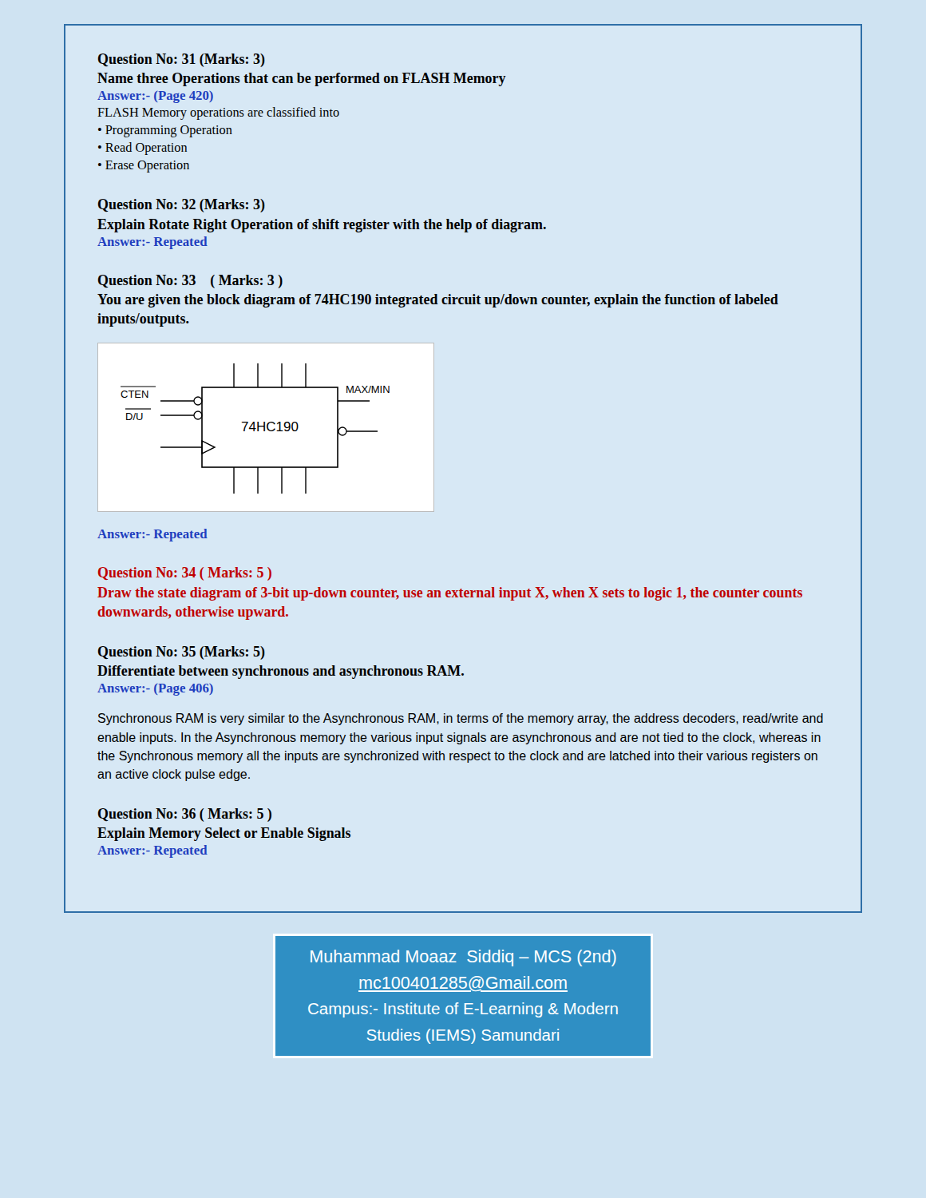Question No: 31 (Marks: 3)
Name three Operations that can be performed on FLASH Memory
Answer:- (Page 420)
FLASH Memory operations are classified into
• Programming Operation
• Read Operation
• Erase Operation
Question No: 32 (Marks: 3)
Explain Rotate Right Operation of shift register with the help of diagram.
Answer:- Repeated
Question No: 33 ( Marks: 3 )
You are given the block diagram of 74HC190 integrated circuit up/down counter, explain the function of labeled inputs/outputs.
74HC190 CTEN D/U MAX/MIN
Answer:- Repeated
Question No: 34 ( Marks: 5 )
Draw the state diagram of 3-bit up-down counter, use an external input X, when X sets to logic 1, the counter counts downwards, otherwise upward.
Question No: 35 (Marks: 5)
Differentiate between synchronous and asynchronous RAM.
Answer:- (Page 406)
Synchronous RAM is very similar to the Asynchronous RAM, in terms of the memory array, the address decoders, read/write and enable inputs. In the Asynchronous memory the various input signals are asynchronous and are not tied to the clock, whereas in the Synchronous memory all the inputs are synchronized with respect to the clock and are latched into their various registers on an active clock pulse edge.
Question No: 36 ( Marks: 5 )
Explain Memory Select or Enable Signals
Answer:- Repeated
Muhammad Moaaz Siddiq – MCS (2nd)
mc100401285@Gmail.com
Campus:- Institute of E-Learning & Modern
Studies (IEMS) Samundari